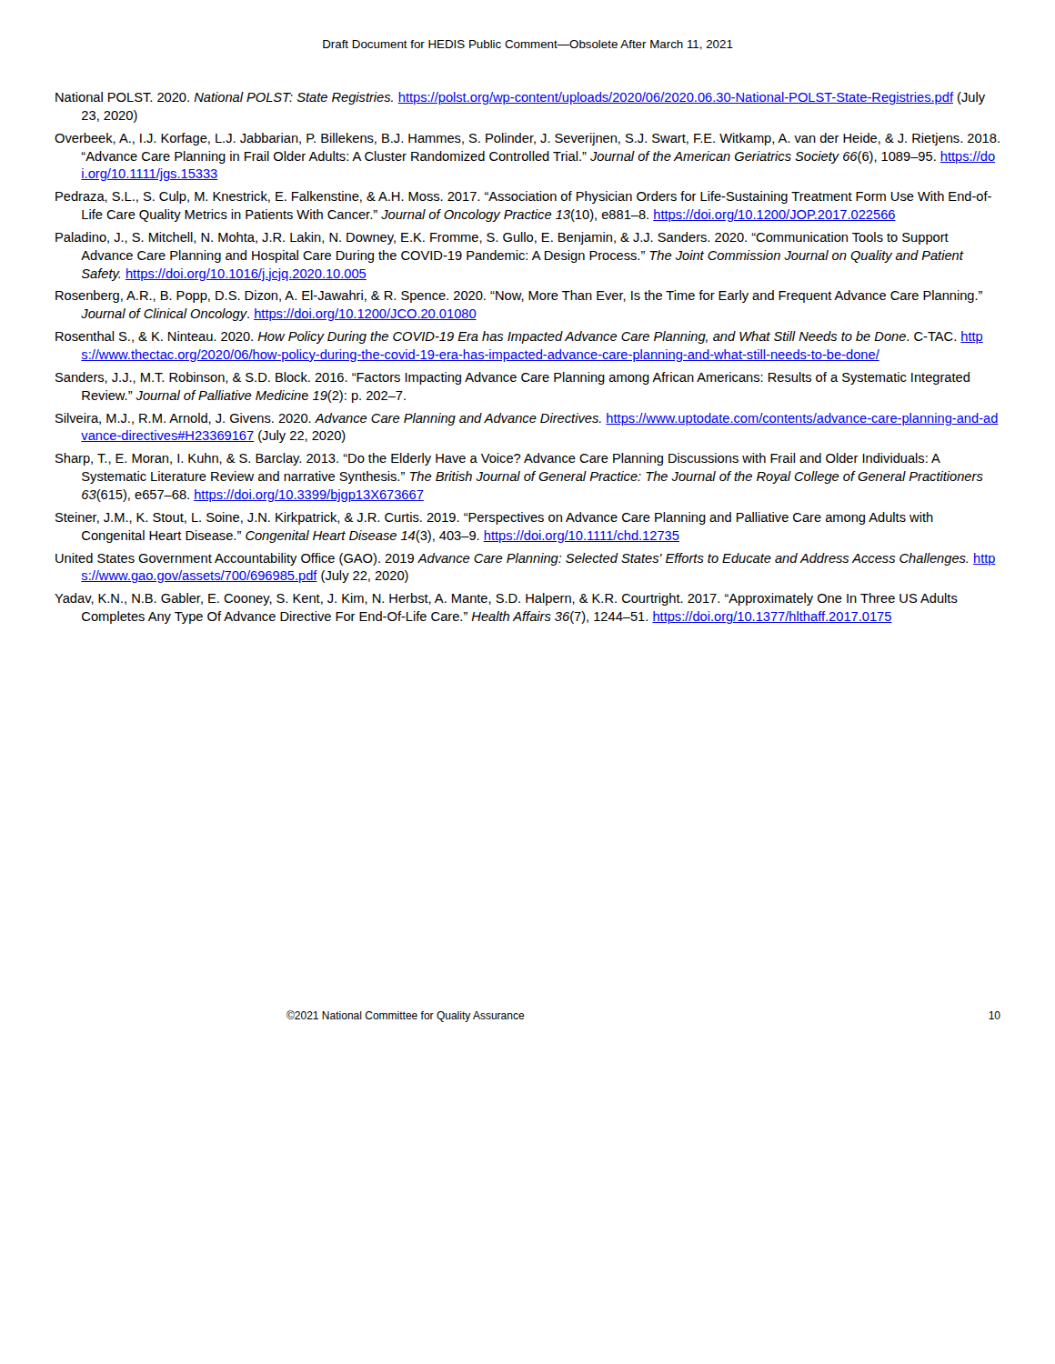Draft Document for HEDIS Public Comment—Obsolete After March 11, 2021
National POLST. 2020. National POLST: State Registries. https://polst.org/wp-content/uploads/2020/06/2020.06.30-National-POLST-State-Registries.pdf (July 23, 2020)
Overbeek, A., I.J. Korfage, L.J. Jabbarian, P. Billekens, B.J. Hammes, S. Polinder, J. Severijnen, S.J. Swart, F.E. Witkamp, A. van der Heide, & J. Rietjens. 2018. “Advance Care Planning in Frail Older Adults: A Cluster Randomized Controlled Trial.” Journal of the American Geriatrics Society 66(6), 1089–95. https://doi.org/10.1111/jgs.15333
Pedraza, S.L., S. Culp, M. Knestrick, E. Falkenstine, & A.H. Moss. 2017. “Association of Physician Orders for Life-Sustaining Treatment Form Use With End-of-Life Care Quality Metrics in Patients With Cancer.” Journal of Oncology Practice 13(10), e881–8. https://doi.org/10.1200/JOP.2017.022566
Paladino, J., S. Mitchell, N. Mohta, J.R. Lakin, N. Downey, E.K. Fromme, S. Gullo, E. Benjamin, & J.J. Sanders. 2020. “Communication Tools to Support Advance Care Planning and Hospital Care During the COVID-19 Pandemic: A Design Process.” The Joint Commission Journal on Quality and Patient Safety. https://doi.org/10.1016/j.jcjq.2020.10.005
Rosenberg, A.R., B. Popp, D.S. Dizon, A. El-Jawahri, & R. Spence. 2020. “Now, More Than Ever, Is the Time for Early and Frequent Advance Care Planning.” Journal of Clinical Oncology. https://doi.org/10.1200/JCO.20.01080
Rosenthal S., & K. Ninteau. 2020. How Policy During the COVID-19 Era has Impacted Advance Care Planning, and What Still Needs to be Done. C-TAC. https://www.thectac.org/2020/06/how-policy-during-the-covid-19-era-has-impacted-advance-care-planning-and-what-still-needs-to-be-done/
Sanders, J.J., M.T. Robinson, & S.D. Block. 2016. “Factors Impacting Advance Care Planning among African Americans: Results of a Systematic Integrated Review.” Journal of Palliative Medicine 19(2): p. 202–7.
Silveira, M.J., R.M. Arnold, J. Givens. 2020. Advance Care Planning and Advance Directives. https://www.uptodate.com/contents/advance-care-planning-and-advance-directives#H23369167 (July 22, 2020)
Sharp, T., E. Moran, I. Kuhn, & S. Barclay. 2013. “Do the Elderly Have a Voice? Advance Care Planning Discussions with Frail and Older Individuals: A Systematic Literature Review and narrative Synthesis.” The British Journal of General Practice: The Journal of the Royal College of General Practitioners 63(615), e657–68. https://doi.org/10.3399/bjgp13X673667
Steiner, J.M., K. Stout, L. Soine, J.N. Kirkpatrick, & J.R. Curtis. 2019. “Perspectives on Advance Care Planning and Palliative Care among Adults with Congenital Heart Disease.” Congenital Heart Disease 14(3), 403–9. https://doi.org/10.1111/chd.12735
United States Government Accountability Office (GAO). 2019 Advance Care Planning: Selected States' Efforts to Educate and Address Access Challenges. https://www.gao.gov/assets/700/696985.pdf (July 22, 2020)
Yadav, K.N., N.B. Gabler, E. Cooney, S. Kent, J. Kim, N. Herbst, A. Mante, S.D. Halpern, & K.R. Courtright. 2017. “Approximately One In Three US Adults Completes Any Type Of Advance Directive For End-Of-Life Care.” Health Affairs 36(7), 1244–51. https://doi.org/10.1377/hlthaff.2017.0175
©2021 National Committee for Quality Assurance 10